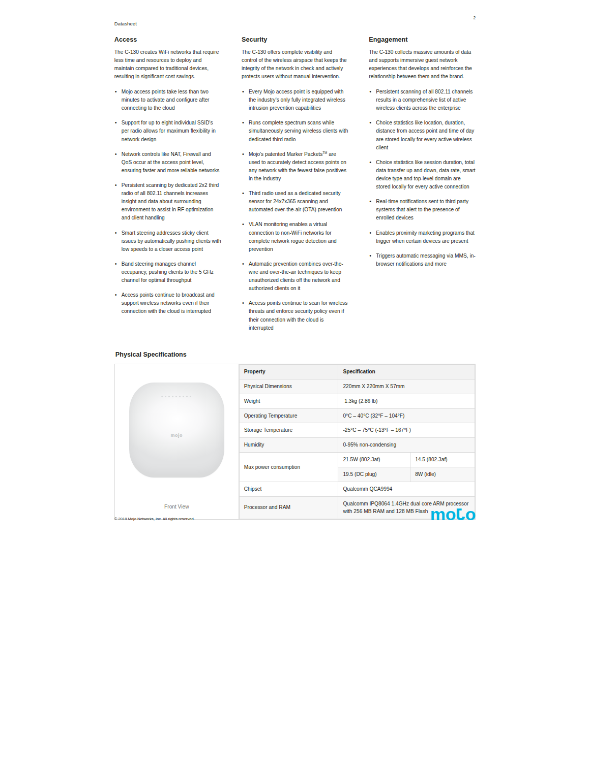2
Datasheet
Access
The C-130 creates WiFi networks that require less time and resources to deploy and maintain compared to traditional devices, resulting in significant cost savings.
Mojo access points take less than two minutes to activate and configure after connecting to the cloud
Support for up to eight individual SSID's per radio allows for maximum flexibility in network design
Network controls like NAT, Firewall and QoS occur at the access point level, ensuring faster and more reliable networks
Persistent scanning by dedicated 2x2 third radio of all 802.11 channels increases insight and data about surrounding environment to assist in RF optimization and client handling
Smart steering addresses sticky client issues by automatically pushing clients with low speeds to a closer access point
Band steering manages channel occupancy, pushing clients to the 5 GHz channel for optimal throughput
Access points continue to broadcast and support wireless networks even if their connection with the cloud is interrupted
Security
The C-130 offers complete visibility and control of the wireless airspace that keeps the integrity of the network in check and actively protects users without manual intervention.
Every Mojo access point is equipped with the industry's only fully integrated wireless intrusion prevention capabilities
Runs complete spectrum scans while simultaneously serving wireless clients with dedicated third radio
Mojo's patented Marker PacketsTM are used to accurately detect access points on any network with the fewest false positives in the industry
Third radio used as a dedicated security sensor for 24x7x365 scanning and automated over-the-air (OTA) prevention
VLAN monitoring enables a virtual connection to non-WiFi networks for complete network rogue detection and prevention
Automatic prevention combines over-the-wire and over-the-air techniques to keep unauthorized clients off the network and authorized clients on it
Access points continue to scan for wireless threats and enforce security policy even if their connection with the cloud is interrupted
Engagement
The C-130 collects massive amounts of data and supports immersive guest network experiences that develops and reinforces the relationship between them and the brand.
Persistent scanning of all 802.11 channels results in a comprehensive list of active wireless clients across the enterprise
Choice statistics like location, duration, distance from access point and time of day are stored locally for every active wireless client
Choice statistics like session duration, total data transfer up and down, data rate, smart device type and top-level domain are stored locally for every active connection
Real-time notifications sent to third party systems that alert to the presence of enrolled devices
Enables proximity marketing programs that trigger when certain devices are present
Triggers automatic messaging via MMS, in-browser notifications and more
Physical Specifications
Front View
| Property | Specification |
| --- | --- |
| Physical Dimensions | 220mm X 220mm X 57mm |
| Weight | 1.3kg (2.86 lb) |
| Operating Temperature | 0°C – 40°C (32°F – 104°F) |
| Storage Temperature | -25°C – 75°C (-13°F – 167°F) |
| Humidity | 0-95% non-condensing |
| Max power consumption | 21.5W (802.3at) | 14.5 (802.3af) |
| 19.5 (DC plug) | 8W (idle) |
| Chipset | Qualcomm QCA9994 |
| Processor and RAM | Qualcomm IPQ8064 1.4GHz dual core ARM processor with 256 MB RAM and 128 MB Flash |
© 2018 Mojo Networks, Inc. All rights reserved.
moJo